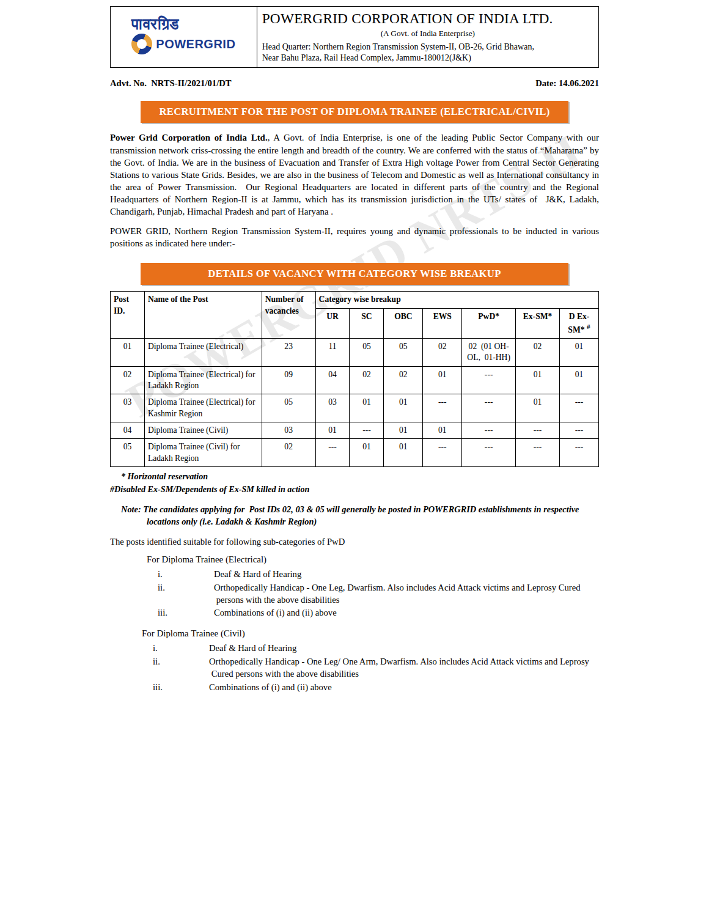POWERGRID NRTS-II
| पावरग्रिड POWERGRID | POWERGRID CORPORATION OF INDIA LTD. (A Govt. of India Enterprise) Head Quarter: Northern Region Transmission System-II, OB-26, Grid Bhawan, Near Bahu Plaza, Rail Head Complex, Jammu-180012(J&K) |
Advt. No. NRTS-II/2021/01/DT Date: 14.06.2021
RECRUITMENT FOR THE POST OF DIPLOMA TRAINEE (ELECTRICAL/CIVIL)
Power Grid Corporation of India Ltd., A Govt. of India Enterprise, is one of the leading Public Sector Company with our transmission network criss-crossing the entire length and breadth of the country. We are conferred with the status of “Maharatna” by the Govt. of India. We are in the business of Evacuation and Transfer of Extra High voltage Power from Central Sector Generating Stations to various State Grids. Besides, we are also in the business of Telecom and Domestic as well as International consultancy in the area of Power Transmission. Our Regional Headquarters are located in different parts of the country and the Regional Headquarters of Northern Region-II is at Jammu, which has its transmission jurisdiction in the UTs/ states of J&K, Ladakh, Chandigarh, Punjab, Himachal Pradesh and part of Haryana .
POWER GRID, Northern Region Transmission System-II, requires young and dynamic professionals to be inducted in various positions as indicated here under:-
DETAILS OF VACANCY WITH CATEGORY WISE BREAKUP
| Post ID. | Name of the Post | Number of vacancies | Category wise breakup |
| --- | --- | --- | --- |
| UR | SC | OBC | EWS | PwD* | Ex-SM* | D Ex-SM* # |
| 01 | Diploma Trainee (Electrical) | 23 | 11 | 05 | 05 | 02 | 02 (01 OH-OL, 01-HH) | 02 | 01 |
| 02 | Diploma Trainee (Electrical) for Ladakh Region | 09 | 04 | 02 | 02 | 01 | --- | 01 | 01 |
| 03 | Diploma Trainee (Electrical) for Kashmir Region | 05 | 03 | 01 | 01 | --- | --- | 01 | --- |
| 04 | Diploma Trainee (Civil) | 03 | 01 | --- | 01 | 01 | --- | --- | --- |
| 05 | Diploma Trainee (Civil) for Ladakh Region | 02 | --- | 01 | 01 | --- | --- | --- | --- |
* Horizontal reservation
#Disabled Ex-SM/Dependents of Ex-SM killed in action
Note: The candidates applying for Post IDs 02, 03 & 05 will generally be posted in POWERGRID establishments in respective locations only (i.e. Ladakh & Kashmir Region)
The posts identified suitable for following sub-categories of PwD
For Diploma Trainee (Electrical)
| i. | Deaf & Hard of Hearing |
| ii. | Orthopedically Handicap - One Leg, Dwarfism. Also includes Acid Attack victims and Leprosy Cured persons with the above disabilities |
| iii. | Combinations of (i) and (ii) above |
For Diploma Trainee (Civil)
| i. | Deaf & Hard of Hearing |
| ii. | Orthopedically Handicap - One Leg/ One Arm, Dwarfism. Also includes Acid Attack victims and Leprosy Cured persons with the above disabilities |
| iii. | Combinations of (i) and (ii) above |